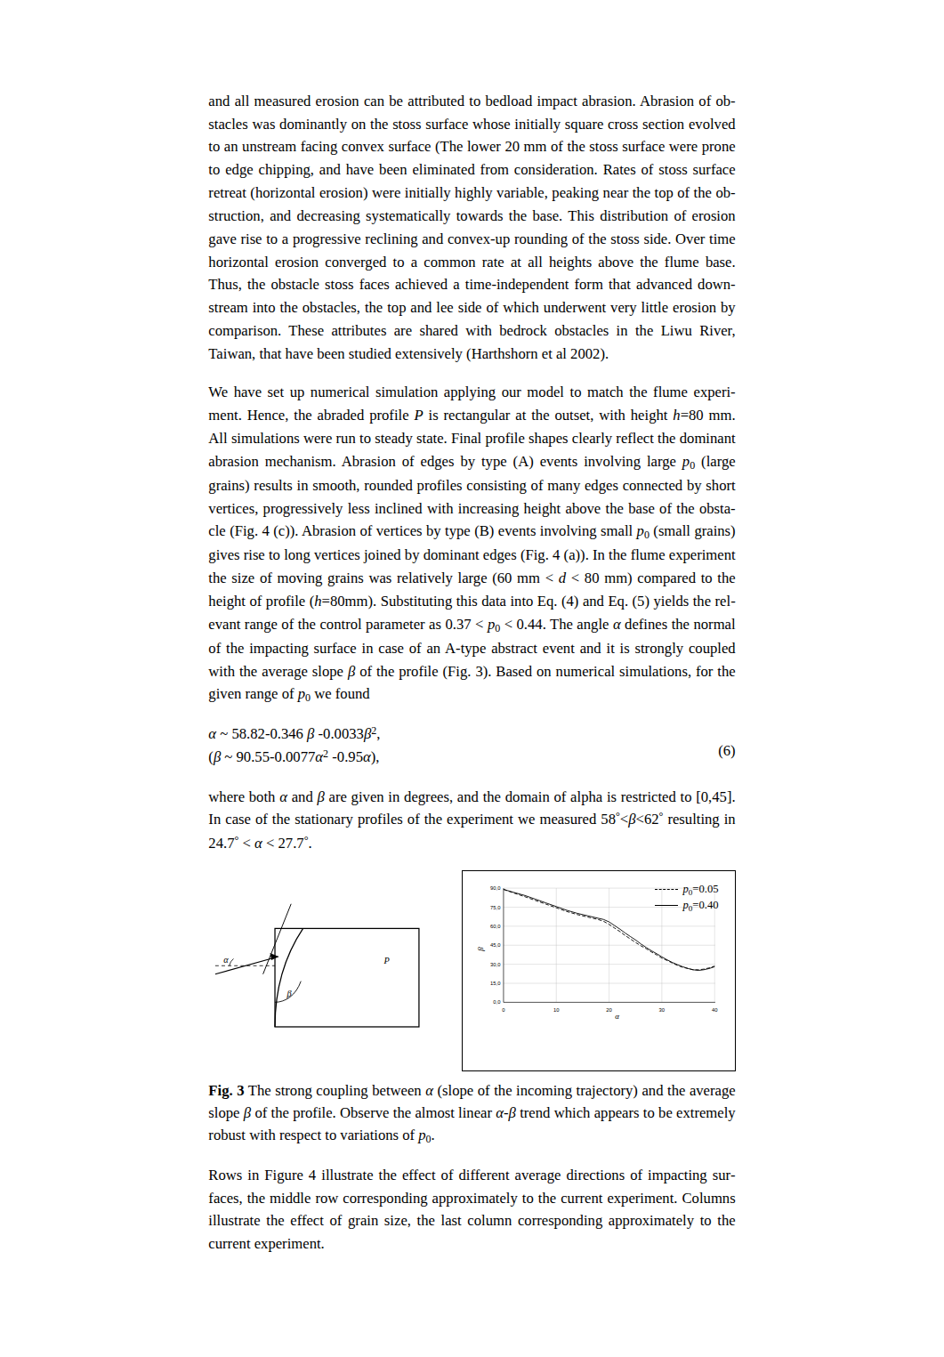and all measured erosion can be attributed to bedload impact abrasion. Abrasion of obstacles was dominantly on the stoss surface whose initially square cross section evolved to an unstream facing convex surface (The lower 20 mm of the stoss surface were prone to edge chipping, and have been eliminated from consideration. Rates of stoss surface retreat (horizontal erosion) were initially highly variable, peaking near the top of the obstruction, and decreasing systematically towards the base. This distribution of erosion gave rise to a progressive reclining and convex-up rounding of the stoss side. Over time horizontal erosion converged to a common rate at all heights above the flume base. Thus, the obstacle stoss faces achieved a time-independent form that advanced downstream into the obstacles, the top and lee side of which underwent very little erosion by comparison. These attributes are shared with bedrock obstacles in the Liwu River, Taiwan, that have been studied extensively (Harthshorn et al 2002).
We have set up numerical simulation applying our model to match the flume experiment. Hence, the abraded profile P is rectangular at the outset, with height h=80 mm. All simulations were run to steady state. Final profile shapes clearly reflect the dominant abrasion mechanism. Abrasion of edges by type (A) events involving large p0 (large grains) results in smooth, rounded profiles consisting of many edges connected by short vertices, progressively less inclined with increasing height above the base of the obstacle (Fig. 4 (c)). Abrasion of vertices by type (B) events involving small p0 (small grains) gives rise to long vertices joined by dominant edges (Fig. 4 (a)). In the flume experiment the size of moving grains was relatively large (60 mm < d < 80 mm) compared to the height of profile (h=80mm). Substituting this data into Eq. (4) and Eq. (5) yields the relevant range of the control parameter as 0.37 < p0 < 0.44. The angle α defines the normal of the impacting surface in case of an A-type abstract event and it is strongly coupled with the average slope β of the profile (Fig. 3). Based on numerical simulations, for the given range of p0 we found
α ~ 58.82-0.346 β -0.0033β2,
(β ~ 90.55-0.0077α2 -0.95α),
(6)
where both α and β are given in degrees, and the domain of alpha is restricted to [0,45]. In case of the stationary profiles of the experiment we measured 58°<β<62° resulting in 24.7° < α < 27.7°.
α β P
90,0 75,0 60,0 45,0 30,0 15,0 0,0 0 10 20 30 40 β α
p0=0.05
p0=0.40
Fig. 3 The strong coupling between α (slope of the incoming trajectory) and the average slope β of the profile. Observe the almost linear α-β trend which appears to be extremely robust with respect to variations of p0.
Rows in Figure 4 illustrate the effect of different average directions of impacting surfaces, the middle row corresponding approximately to the current experiment. Columns illustrate the effect of grain size, the last column corresponding approximately to the current experiment.